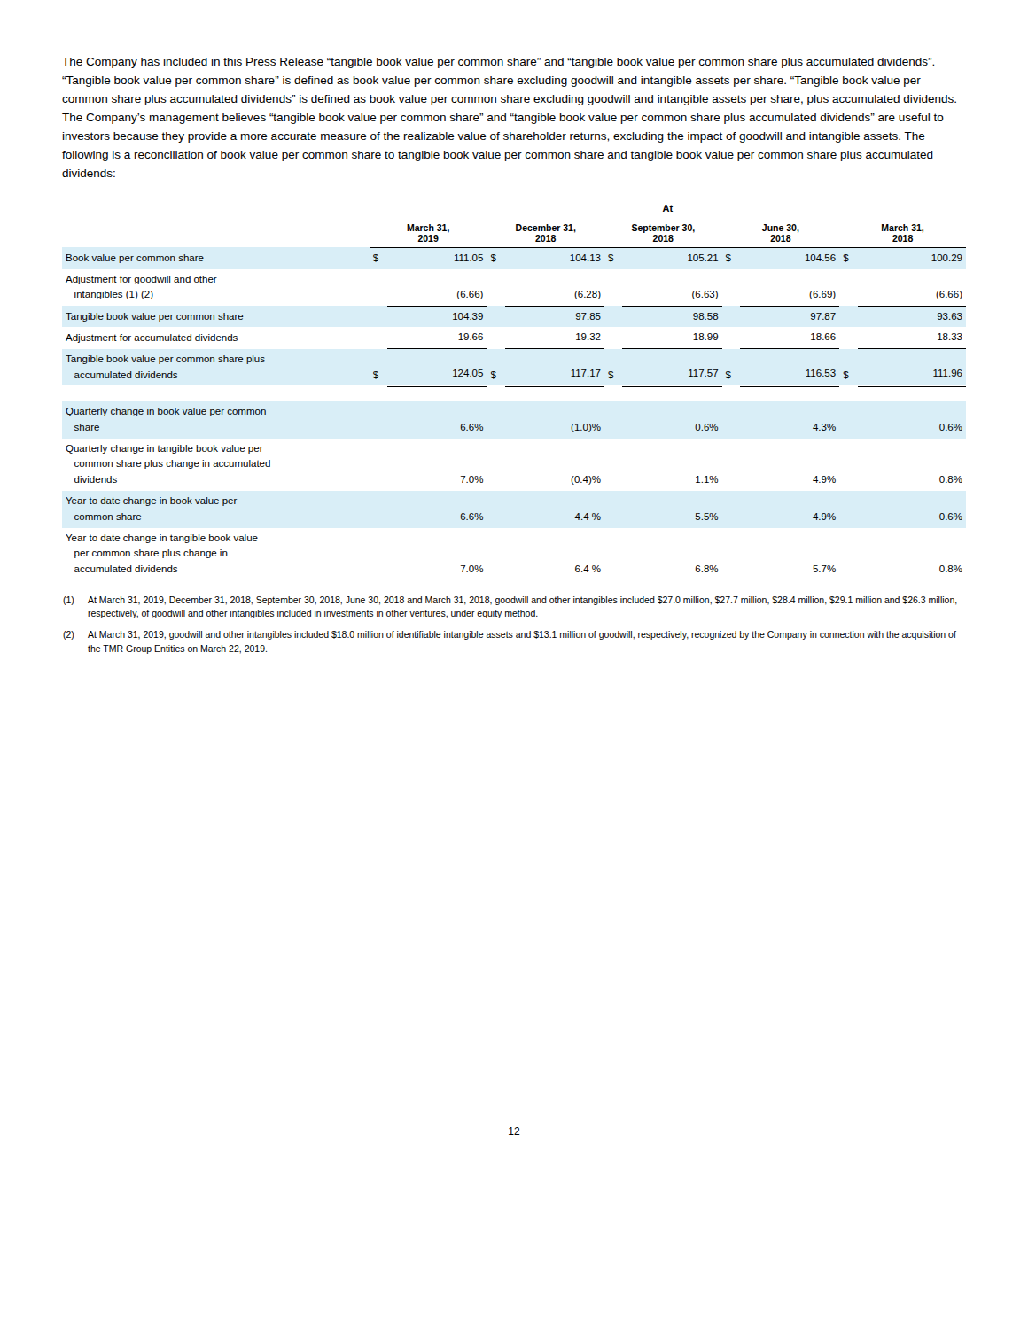The Company has included in this Press Release “tangible book value per common share” and “tangible book value per common share plus accumulated dividends”. “Tangible book value per common share” is defined as book value per common share excluding goodwill and intangible assets per share. “Tangible book value per common share plus accumulated dividends” is defined as book value per common share excluding goodwill and intangible assets per share, plus accumulated dividends. The Company’s management believes “tangible book value per common share” and “tangible book value per common share plus accumulated dividends” are useful to investors because they provide a more accurate measure of the realizable value of shareholder returns, excluding the impact of goodwill and intangible assets. The following is a reconciliation of book value per common share to tangible book value per common share and tangible book value per common share plus accumulated dividends:
| | At |
| | March 31, 2019 | December 31, 2018 | September 30, 2018 | June 30, 2018 | March 31, 2018 |
| Book value per common share | $ | 111.05 | $ | 104.13 | $ | 105.21 | $ | 104.56 | $ | 100.29 |
| Adjustment for goodwill and other intangibles (1) (2) | | (6.66) | | (6.28) | | (6.63) | | (6.69) | | (6.66) |
| Tangible book value per common share | | 104.39 | | 97.85 | | 98.58 | | 97.87 | | 93.63 |
| Adjustment for accumulated dividends | | 19.66 | | 19.32 | | 18.99 | | 18.66 | | 18.33 |
| Tangible book value per common share plus accumulated dividends | $ | 124.05 | $ | 117.17 | $ | 117.57 | $ | 116.53 | $ | 111.96 |
| Quarterly change in book value per common share | | 6.6% | | (1.0)% | | 0.6% | | 4.3% | | 0.6% |
| Quarterly change in tangible book value per common share plus change in accumulated dividends | | 7.0% | | (0.4)% | | 1.1% | | 4.9% | | 0.8% |
| Year to date change in book value per common share | | 6.6% | | 4.4 % | | 5.5% | | 4.9% | | 0.6% |
| Year to date change in tangible book value per common share plus change in accumulated dividends | | 7.0% | | 6.4 % | | 6.8% | | 5.7% | | 0.8% |
| (1) | At March 31, 2019, December 31, 2018, September 30, 2018, June 30, 2018 and March 31, 2018, goodwill and other intangibles included $27.0 million, $27.7 million, $28.4 million, $29.1 million and $26.3 million, respectively, of goodwill and other intangibles included in investments in other ventures, under equity method. |
| (2) | At March 31, 2019, goodwill and other intangibles included $18.0 million of identifiable intangible assets and $13.1 million of goodwill, respectively, recognized by the Company in connection with the acquisition of the TMR Group Entities on March 22, 2019. |
12